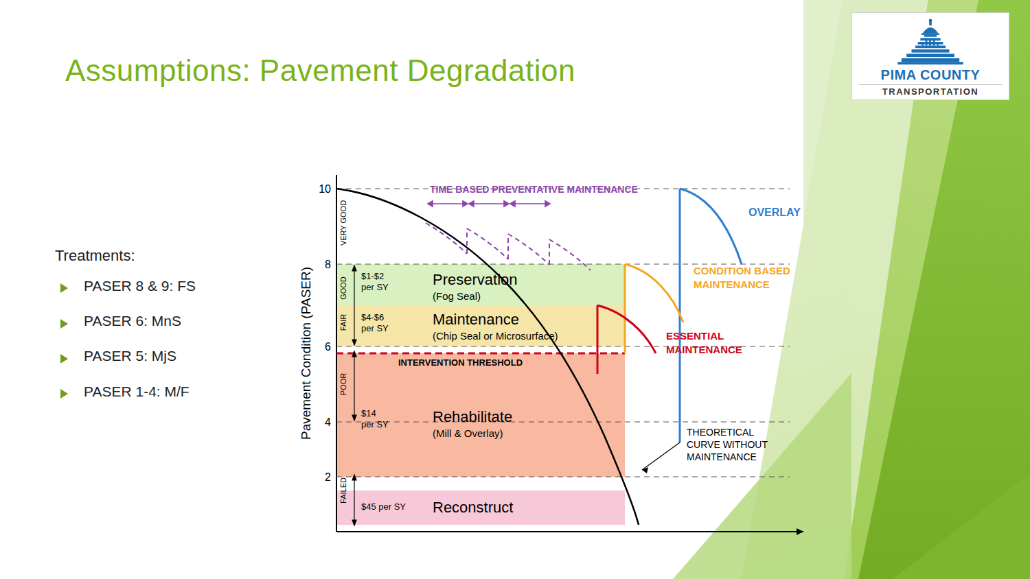PIMA COUNTY
TRANSPORTATION
Assumptions: Pavement Degradation
Treatments:
PASER 8 & 9: FS
PASER 6: MnS
PASER 5: MjS
PASER 1-4: M/F
INTERVENTION THRESHOLD 10 8 6 4 2 VERY GOOD GOOD FAIR POOR FAILED Pavement Condition (PASER) TIME BASED PREVENTATIVE MAINTENANCE OVERLAY CONDITION BASED MAINTENANCE ESSENTIAL MAINTENANCE THEORETICAL CURVE WITHOUT MAINTENANCE Preservation (Fog Seal) Maintenance (Chip Seal or Microsurface) Rehabilitate (Mill & Overlay) Reconstruct $1-$2 per SY $4-$6 per SY $14 per SY $45 per SY